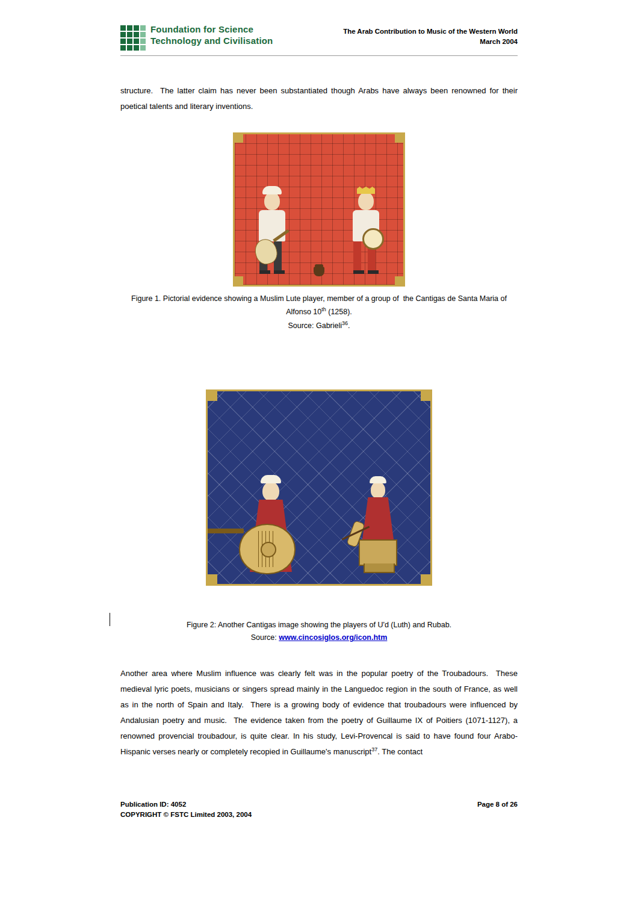Foundation for Science
Technology and Civilisation
The Arab Contribution to Music of the Western World
March 2004
structure. The latter claim has never been substantiated though Arabs have always been renowned for their poetical talents and literary inventions.
Figure 1. Pictorial evidence showing a Muslim Lute player, member of a group of the Cantigas de Santa Maria of Alfonso 10th (1258).
Source: Gabrieli36.
Figure 2: Another Cantigas image showing the players of U'd (Luth) and Rubab.
Source: www.cincosiglos.org/icon.htm
Another area where Muslim influence was clearly felt was in the popular poetry of the Troubadours. These medieval lyric poets, musicians or singers spread mainly in the Languedoc region in the south of France, as well as in the north of Spain and Italy. There is a growing body of evidence that troubadours were influenced by Andalusian poetry and music. The evidence taken from the poetry of Guillaume IX of Poitiers (1071-1127), a renowned provencial troubadour, is quite clear. In his study, Levi-Provencal is said to have found four Arabo-Hispanic verses nearly or completely recopied in Guillaume's manuscript37. The contact
Publication ID: 4052
COPYRIGHT © FSTC Limited 2003, 2004
Page 8 of 26